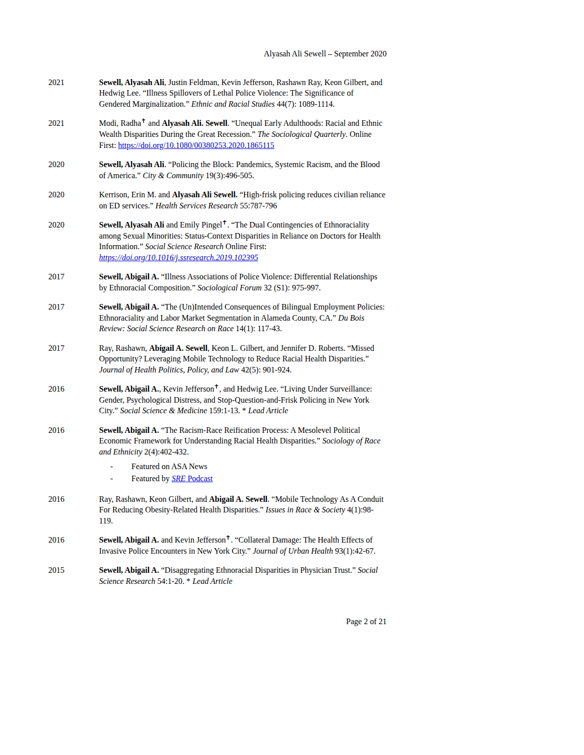Alyasah Ali Sewell – September 2020
| 2021 | Sewell, Alyasah Ali , Justin Feldman, Kevin Jefferson, Rashawn Ray, Keon Gilbert, and Hedwig Lee. “Illness Spillovers of Lethal Police Violence: The Significance of Gendered Marginalization.” Ethnic and Racial Studies 44(7): 1089-1114. |
| 2021 | Modi, Radha ✝ and Alyasah Ali. Sewell . “Unequal Early Adulthoods: Racial and Ethnic Wealth Disparities During the Great Recession.” The Sociological Quarterly . Online First: https://doi.org/10.1080/00380253.2020.1865115 |
| 2020 | Sewell, Alyasah Ali . “Policing the Block: Pandemics, Systemic Racism, and the Blood of America.” City & Community 19(3):496-505. |
| 2020 | Kerrison, Erin M. and Alyasah Ali Sewell. “High-frisk policing reduces civilian reliance on ED services.” Health Services Research 55:787-796 |
| 2020 | Sewell, Alyasah Ali and Emily Pingel ✝ . “The Dual Contingencies of Ethnoraciality among Sexual Minorities: Status-Context Disparities in Reliance on Doctors for Health Information.” Social Science Research Online First: https://doi.org/10.1016/j.ssresearch.2019.102395 |
| 2017 | Sewell, Abigail A. “Illness Associations of Police Violence: Differential Relationships by Ethnoracial Composition.” Sociological Forum 32 (S1): 975-997. |
| 2017 | Sewell, Abigail A. “The (Un)Intended Consequences of Bilingual Employment Policies: Ethnoraciality and Labor Market Segmentation in Alameda County, CA.” Du Bois Review: Social Science Research on Race 14(1): 117-43. |
| 2017 | Ray, Rashawn, Abigail A. Sewell , Keon L. Gilbert, and Jennifer D. Roberts. “Missed Opportunity? Leveraging Mobile Technology to Reduce Racial Health Disparities.” Journal of Health Politics, Policy, and Law 42(5): 901-924. |
| 2016 | Sewell, Abigail A. , Kevin Jefferson ✝ , and Hedwig Lee. “Living Under Surveillance: Gender, Psychological Distress, and Stop-Question-and-Frisk Policing in New York City.” Social Science & Medicine 159:1-13. * Lead Article |
| 2016 | Sewell, Abigail A. “The Racism-Race Reification Process: A Mesolevel Political Economic Framework for Understanding Racial Health Disparities.” Sociology of Race and Ethnicity 2(4):402-432. Featured on ASA News Featured by SRE Podcast |
| 2016 | Ray, Rashawn, Keon Gilbert, and Abigail A. Sewell . “Mobile Technology As A Conduit For Reducing Obesity-Related Health Disparities.” Issues in Race & Society 4(1):98-119. |
| 2016 | Sewell, Abigail A. and Kevin Jefferson ✝ . “Collateral Damage: The Health Effects of Invasive Police Encounters in New York City.” Journal of Urban Health 93(1):42-67. |
| 2015 | Sewell, Abigail A. “Disaggregating Ethnoracial Disparities in Physician Trust.” Social Science Research 54:1-20. * Lead Article |
Page 2 of 21